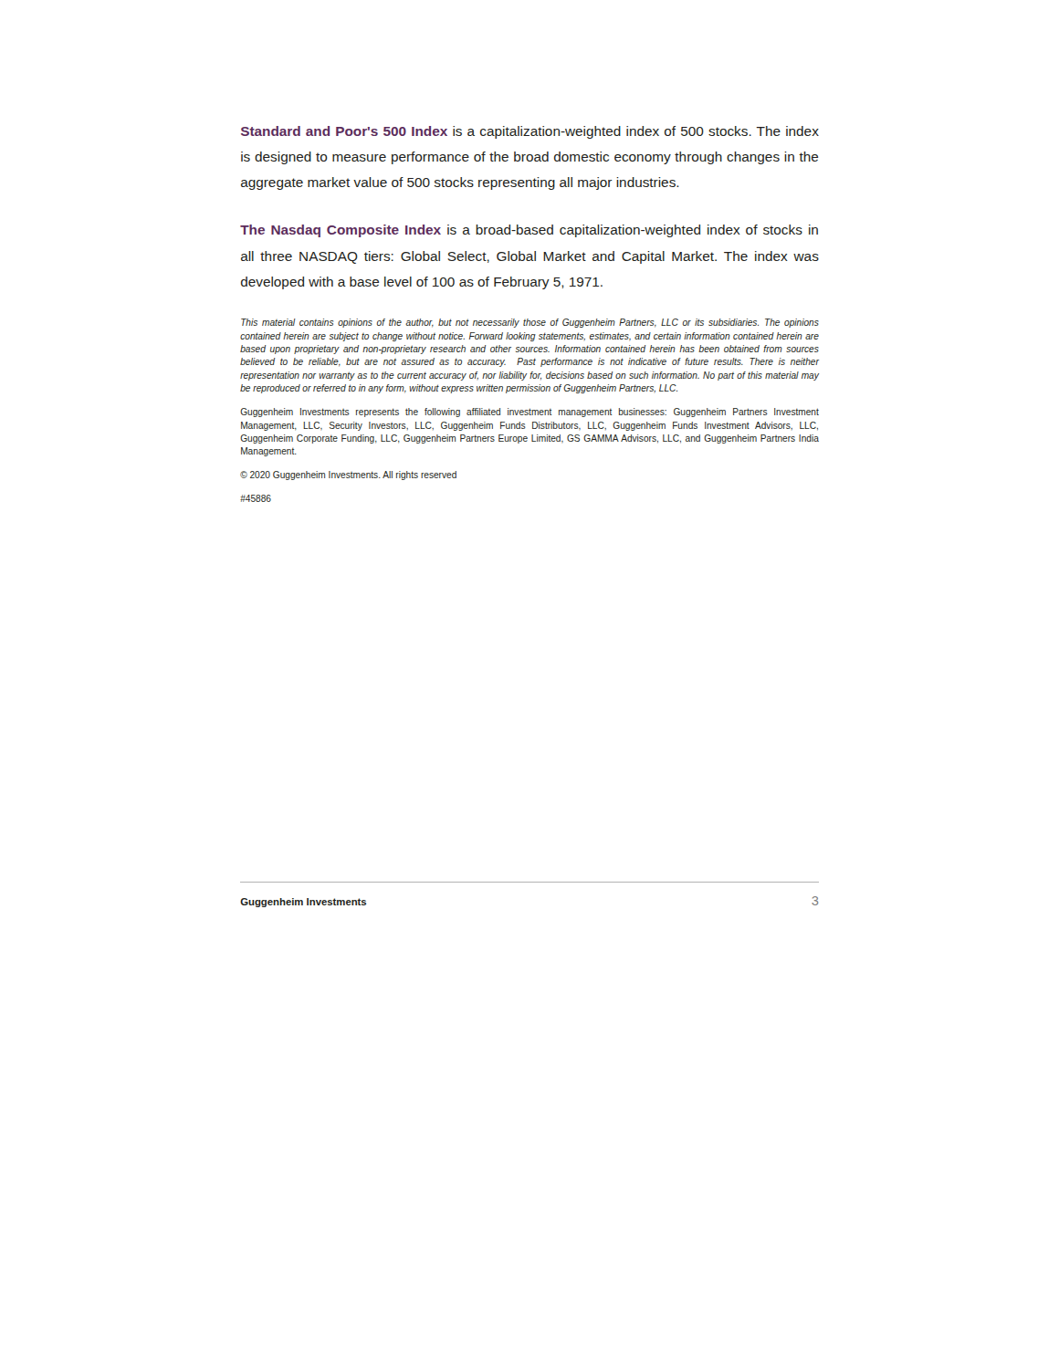Standard and Poor's 500 Index is a capitalization-weighted index of 500 stocks. The index is designed to measure performance of the broad domestic economy through changes in the aggregate market value of 500 stocks representing all major industries.
The Nasdaq Composite Index is a broad-based capitalization-weighted index of stocks in all three NASDAQ tiers: Global Select, Global Market and Capital Market. The index was developed with a base level of 100 as of February 5, 1971.
This material contains opinions of the author, but not necessarily those of Guggenheim Partners, LLC or its subsidiaries. The opinions contained herein are subject to change without notice. Forward looking statements, estimates, and certain information contained herein are based upon proprietary and non-proprietary research and other sources. Information contained herein has been obtained from sources believed to be reliable, but are not assured as to accuracy. Past performance is not indicative of future results. There is neither representation nor warranty as to the current accuracy of, nor liability for, decisions based on such information. No part of this material may be reproduced or referred to in any form, without express written permission of Guggenheim Partners, LLC.
Guggenheim Investments represents the following affiliated investment management businesses: Guggenheim Partners Investment Management, LLC, Security Investors, LLC, Guggenheim Funds Distributors, LLC, Guggenheim Funds Investment Advisors, LLC, Guggenheim Corporate Funding, LLC, Guggenheim Partners Europe Limited, GS GAMMA Advisors, LLC, and Guggenheim Partners India Management.
© 2020 Guggenheim Investments. All rights reserved
#45886
Guggenheim Investments 3